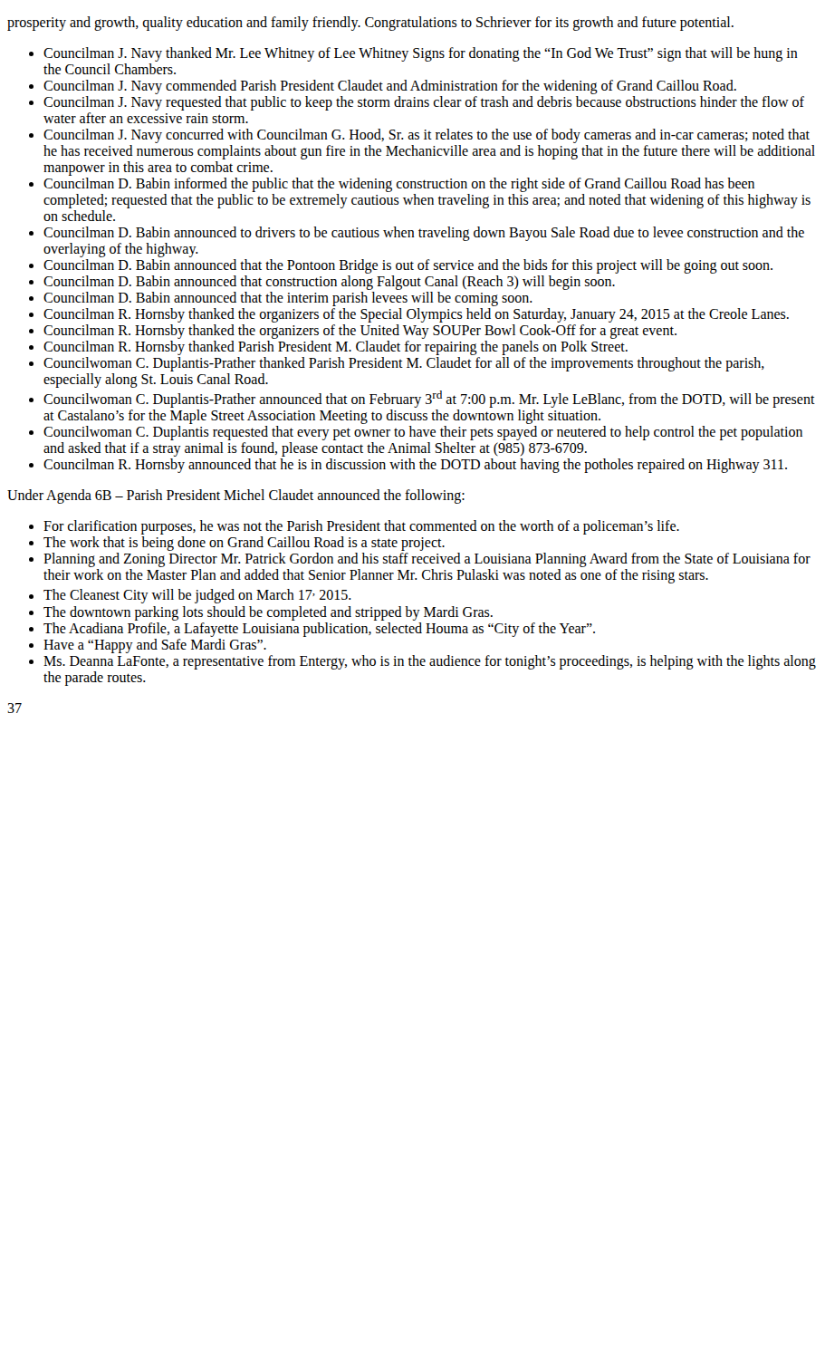prosperity and growth, quality education and family friendly. Congratulations to Schriever for its growth and future potential.
Councilman J. Navy thanked Mr. Lee Whitney of Lee Whitney Signs for donating the “In God We Trust” sign that will be hung in the Council Chambers.
Councilman J. Navy commended Parish President Claudet and Administration for the widening of Grand Caillou Road.
Councilman J. Navy requested that public to keep the storm drains clear of trash and debris because obstructions hinder the flow of water after an excessive rain storm.
Councilman J. Navy concurred with Councilman G. Hood, Sr. as it relates to the use of body cameras and in-car cameras; noted that he has received numerous complaints about gun fire in the Mechanicville area and is hoping that in the future there will be additional manpower in this area to combat crime.
Councilman D. Babin informed the public that the widening construction on the right side of Grand Caillou Road has been completed; requested that the public to be extremely cautious when traveling in this area; and noted that widening of this highway is on schedule.
Councilman D. Babin announced to drivers to be cautious when traveling down Bayou Sale Road due to levee construction and the overlaying of the highway.
Councilman D. Babin announced that the Pontoon Bridge is out of service and the bids for this project will be going out soon.
Councilman D. Babin announced that construction along Falgout Canal (Reach 3) will begin soon.
Councilman D. Babin announced that the interim parish levees will be coming soon.
Councilman R. Hornsby thanked the organizers of the Special Olympics held on Saturday, January 24, 2015 at the Creole Lanes.
Councilman R. Hornsby thanked the organizers of the United Way SOUPer Bowl Cook-Off for a great event.
Councilman R. Hornsby thanked Parish President M. Claudet for repairing the panels on Polk Street.
Councilwoman C. Duplantis-Prather thanked Parish President M. Claudet for all of the improvements throughout the parish, especially along St. Louis Canal Road.
Councilwoman C. Duplantis-Prather announced that on February 3rd at 7:00 p.m. Mr. Lyle LeBlanc, from the DOTD, will be present at Castalano’s for the Maple Street Association Meeting to discuss the downtown light situation.
Councilwoman C. Duplantis requested that every pet owner to have their pets spayed or neutered to help control the pet population and asked that if a stray animal is found, please contact the Animal Shelter at (985) 873-6709.
Councilman R. Hornsby announced that he is in discussion with the DOTD about having the potholes repaired on Highway 311.
Under Agenda 6B – Parish President Michel Claudet announced the following:
For clarification purposes, he was not the Parish President that commented on the worth of a policeman’s life.
The work that is being done on Grand Caillou Road is a state project.
Planning and Zoning Director Mr. Patrick Gordon and his staff received a Louisiana Planning Award from the State of Louisiana for their work on the Master Plan and added that Senior Planner Mr. Chris Pulaski was noted as one of the rising stars.
The Cleanest City will be judged on March 17, 2015.
The downtown parking lots should be completed and stripped by Mardi Gras.
The Acadiana Profile, a Lafayette Louisiana publication, selected Houma as “City of the Year”.
Have a “Happy and Safe Mardi Gras”.
Ms. Deanna LaFonte, a representative from Entergy, who is in the audience for tonight’s proceedings, is helping with the lights along the parade routes.
37